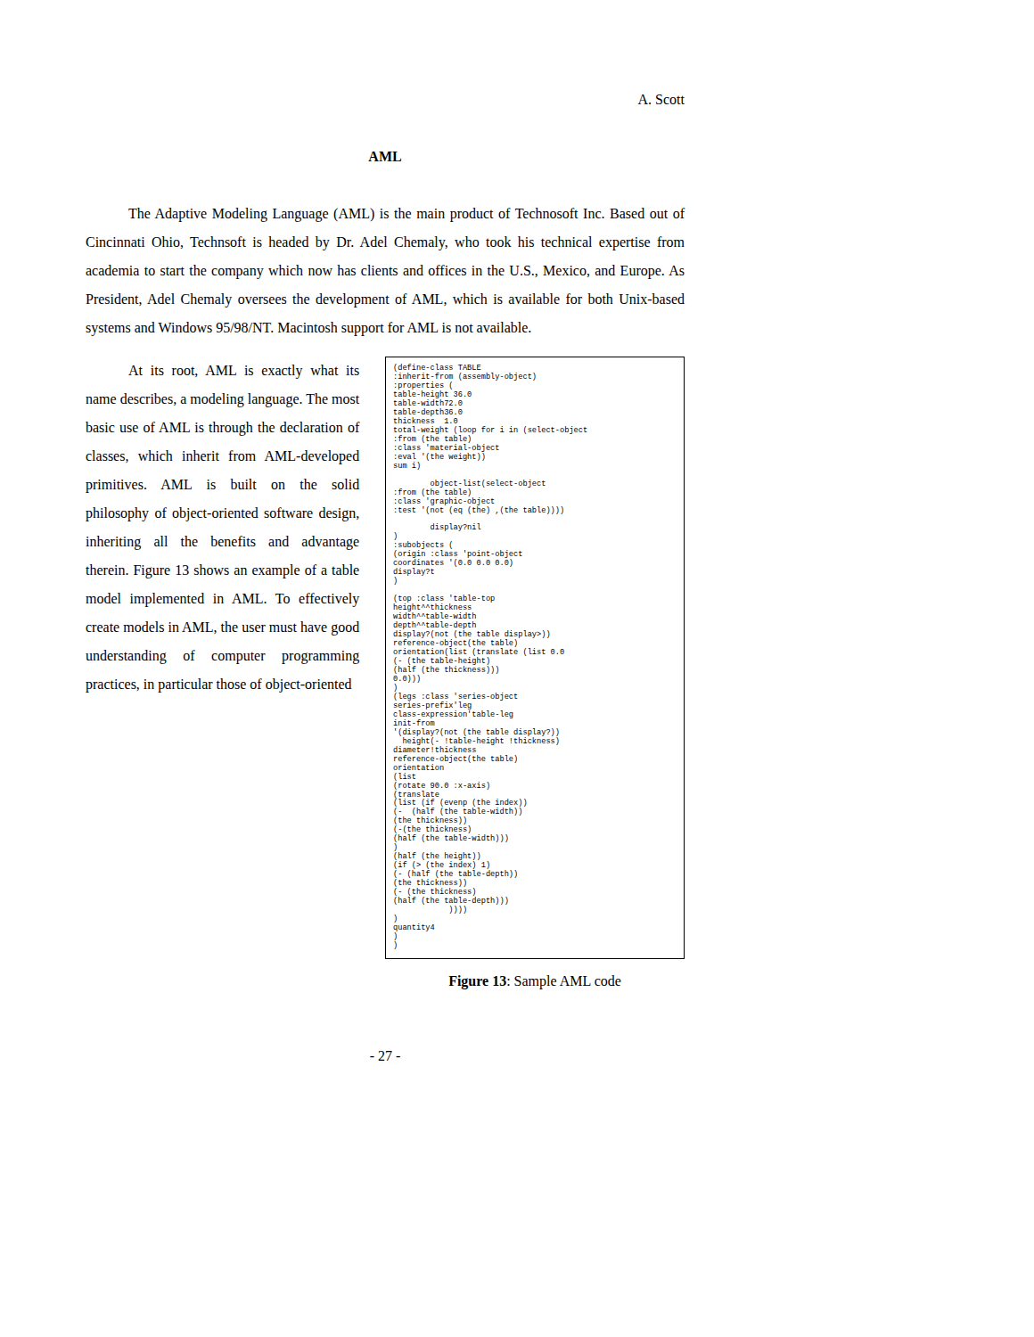A. Scott
AML
The Adaptive Modeling Language (AML) is the main product of Technosoft Inc. Based out of Cincinnati Ohio, Technsoft is headed by Dr. Adel Chemaly, who took his technical expertise from academia to start the company which now has clients and offices in the U.S., Mexico, and Europe. As President, Adel Chemaly oversees the development of AML, which is available for both Unix-based systems and Windows 95/98/NT. Macintosh support for AML is not available.
(define-class TABLE :inherit-from (assembly-object) :properties ( table-height 36.0 table-width72.0 table-depth36.0 thickness 1.0 total-weight (loop for i in (select-object :from (the table) :class 'material-object :eval '(the weight)) sum i) object-list(select-object :from (the table) :class 'graphic-object :test '(not (eq (the) ,(the table)))) display?nil ) :subobjects ( (origin :class 'point-object coordinates '(0.0 0.0 0.0) display?t ) (top :class 'table-top height^^thickness width^^table-width depth^^table-depth display?(not (the table display>)) reference-object(the table) orientation(list (translate (list 0.0 (- (the table-height) (half (the thickness))) 0.0))) ) (legs :class 'series-object series-prefix'leg class-expression'table-leg init-from '(display?(not (the table display?)) height(- !table-height !thickness) diameter!thickness reference-object(the table) orientation (list (rotate 90.0 :x-axis) (translate (list (if (evenp (the index)) (- (half (the table-width)) (the thickness)) (-(the thickness) (half (the table-width))) ) (half (the height)) (if (> (the index) 1) (- (half (the table-depth)) (the thickness)) (- (the thickness) (half (the table-depth))) )))) ) quantity4 ) )
Figure 13: Sample AML code
At its root, AML is exactly what its name describes, a modeling language. The most basic use of AML is through the declaration of classes, which inherit from AML-developed primitives. AML is built on the solid philosophy of object-oriented software design, inheriting all the benefits and advantage therein. Figure 13 shows an example of a table model implemented in AML. To effectively create models in AML, the user must have good understanding of computer programming practices, in particular those of object-oriented
- 27 -